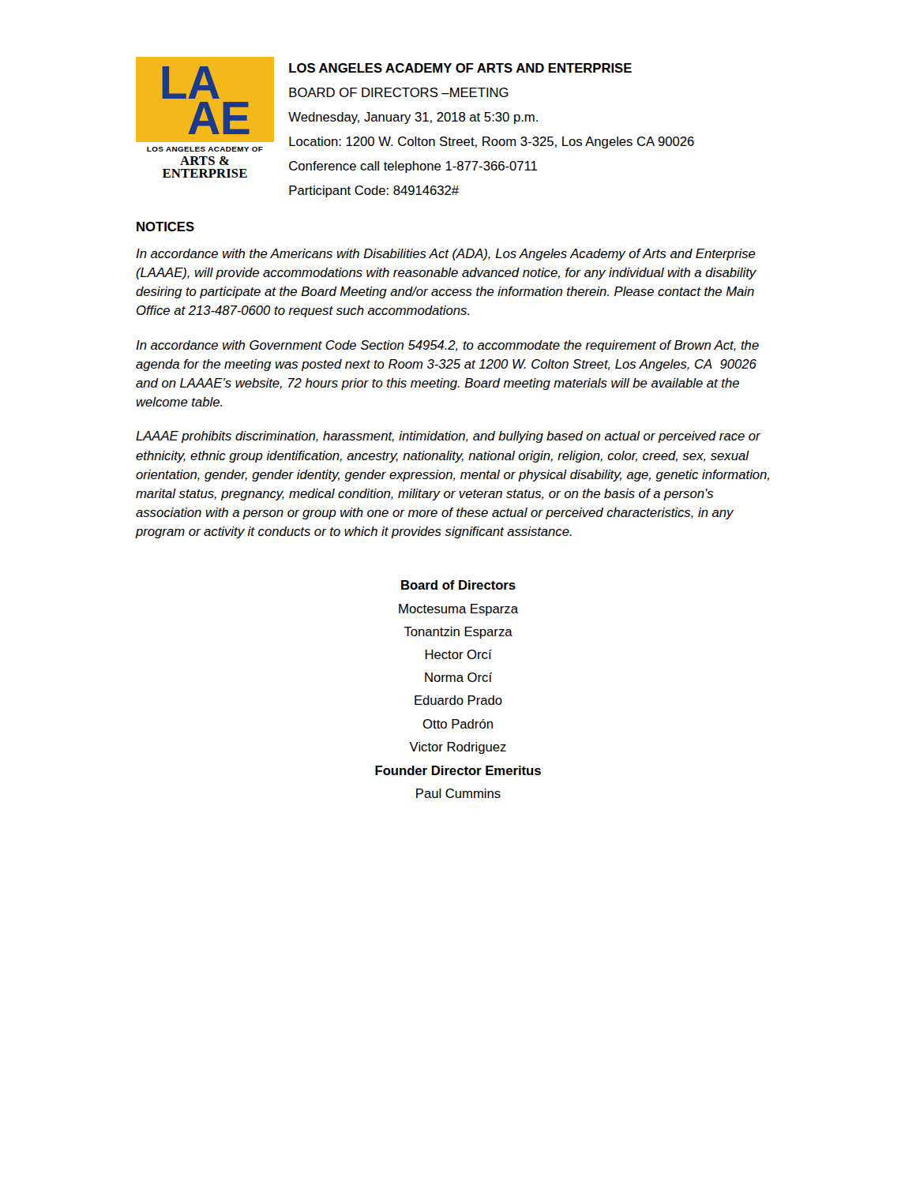LAAE LOS ANGELES ACADEMY OF ARTS & ENTERPRISE
LOS ANGELES ACADEMY OF ARTS AND ENTERPRISE
BOARD OF DIRECTORS –MEETING
Wednesday, January 31, 2018 at 5:30 p.m.
Location: 1200 W. Colton Street, Room 3-325, Los Angeles CA 90026
Conference call telephone 1-877-366-0711
Participant Code: 84914632#
NOTICES
In accordance with the Americans with Disabilities Act (ADA), Los Angeles Academy of Arts and Enterprise (LAAAE), will provide accommodations with reasonable advanced notice, for any individual with a disability desiring to participate at the Board Meeting and/or access the information therein. Please contact the Main Office at 213-487-0600 to request such accommodations.
In accordance with Government Code Section 54954.2, to accommodate the requirement of Brown Act, the agenda for the meeting was posted next to Room 3-325 at 1200 W. Colton Street, Los Angeles, CA 90026 and on LAAAE’s website, 72 hours prior to this meeting. Board meeting materials will be available at the welcome table.
LAAAE prohibits discrimination, harassment, intimidation, and bullying based on actual or perceived race or ethnicity, ethnic group identification, ancestry, nationality, national origin, religion, color, creed, sex, sexual orientation, gender, gender identity, gender expression, mental or physical disability, age, genetic information, marital status, pregnancy, medical condition, military or veteran status, or on the basis of a person's association with a person or group with one or more of these actual or perceived characteristics, in any program or activity it conducts or to which it provides significant assistance.
Board of Directors
Moctesuma Esparza
Tonantzin Esparza
Hector Orcí
Norma Orcí
Eduardo Prado
Otto Padrón
Victor Rodriguez
Founder Director Emeritus
Paul Cummins